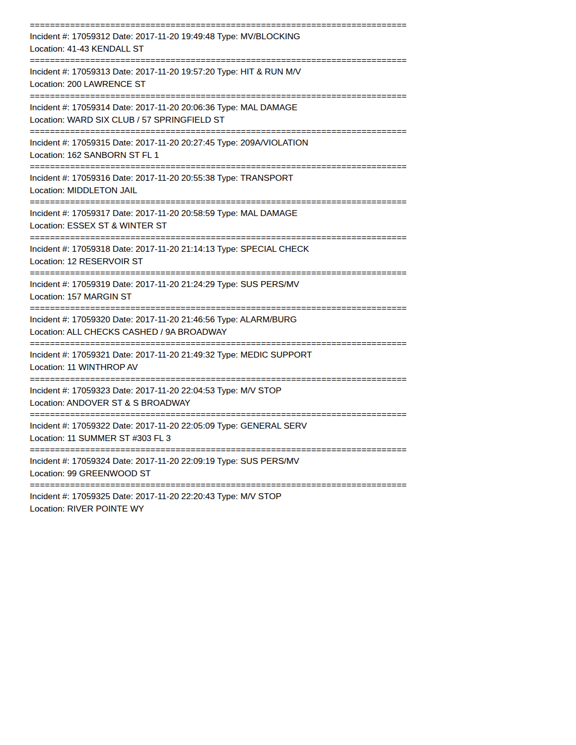===========================================================================
Incident #: 17059312 Date: 2017-11-20 19:49:48 Type: MV/BLOCKING
Location: 41-43 KENDALL ST
===========================================================================
Incident #: 17059313 Date: 2017-11-20 19:57:20 Type: HIT & RUN M/V
Location: 200 LAWRENCE ST
===========================================================================
Incident #: 17059314 Date: 2017-11-20 20:06:36 Type: MAL DAMAGE
Location: WARD SIX CLUB / 57 SPRINGFIELD ST
===========================================================================
Incident #: 17059315 Date: 2017-11-20 20:27:45 Type: 209A/VIOLATION
Location: 162 SANBORN ST FL 1
===========================================================================
Incident #: 17059316 Date: 2017-11-20 20:55:38 Type: TRANSPORT
Location: MIDDLETON JAIL
===========================================================================
Incident #: 17059317 Date: 2017-11-20 20:58:59 Type: MAL DAMAGE
Location: ESSEX ST & WINTER ST
===========================================================================
Incident #: 17059318 Date: 2017-11-20 21:14:13 Type: SPECIAL CHECK
Location: 12 RESERVOIR ST
===========================================================================
Incident #: 17059319 Date: 2017-11-20 21:24:29 Type: SUS PERS/MV
Location: 157 MARGIN ST
===========================================================================
Incident #: 17059320 Date: 2017-11-20 21:46:56 Type: ALARM/BURG
Location: ALL CHECKS CASHED / 9A BROADWAY
===========================================================================
Incident #: 17059321 Date: 2017-11-20 21:49:32 Type: MEDIC SUPPORT
Location: 11 WINTHROP AV
===========================================================================
Incident #: 17059323 Date: 2017-11-20 22:04:53 Type: M/V STOP
Location: ANDOVER ST & S BROADWAY
===========================================================================
Incident #: 17059322 Date: 2017-11-20 22:05:09 Type: GENERAL SERV
Location: 11 SUMMER ST #303 FL 3
===========================================================================
Incident #: 17059324 Date: 2017-11-20 22:09:19 Type: SUS PERS/MV
Location: 99 GREENWOOD ST
===========================================================================
Incident #: 17059325 Date: 2017-11-20 22:20:43 Type: M/V STOP
Location: RIVER POINTE WY